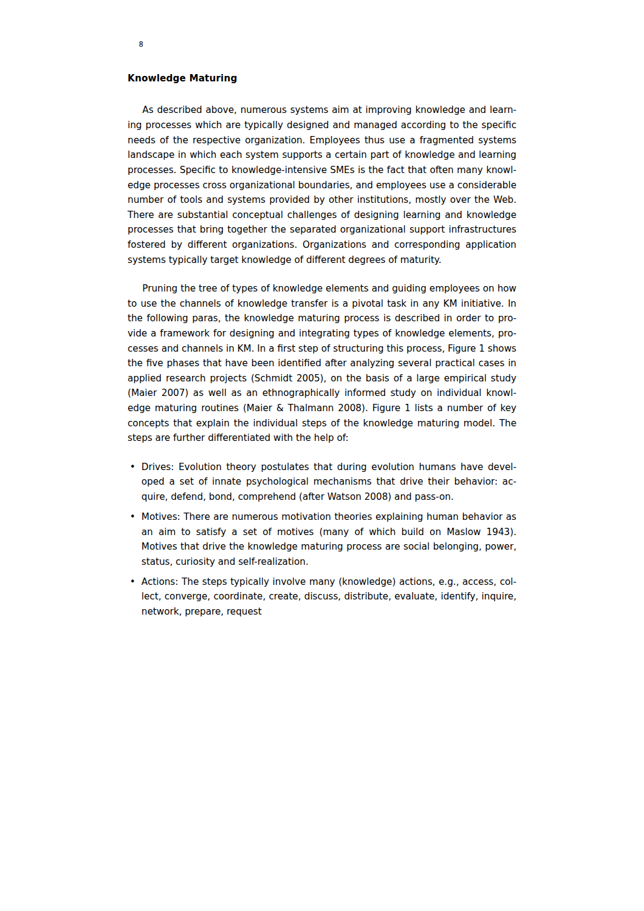8
Knowledge Maturing
As described above, numerous systems aim at improving knowledge and learning processes which are typically designed and managed according to the specific needs of the respective organization. Employees thus use a fragmented systems landscape in which each system supports a certain part of knowledge and learning processes. Specific to knowledge-intensive SMEs is the fact that often many knowledge processes cross organizational boundaries, and employees use a considerable number of tools and systems provided by other institutions, mostly over the Web. There are substantial conceptual challenges of designing learning and knowledge processes that bring together the separated organizational support infrastructures fostered by different organizations. Organizations and corresponding application systems typically target knowledge of different degrees of maturity.
Pruning the tree of types of knowledge elements and guiding employees on how to use the channels of knowledge transfer is a pivotal task in any KM initiative. In the following paras, the knowledge maturing process is described in order to provide a framework for designing and integrating types of knowledge elements, processes and channels in KM. In a first step of structuring this process, Figure 1 shows the five phases that have been identified after analyzing several practical cases in applied research projects (Schmidt 2005), on the basis of a large empirical study (Maier 2007) as well as an ethnographically informed study on individual knowledge maturing routines (Maier & Thalmann 2008). Figure 1 lists a number of key concepts that explain the individual steps of the knowledge maturing model. The steps are further differentiated with the help of:
Drives: Evolution theory postulates that during evolution humans have developed a set of innate psychological mechanisms that drive their behavior: acquire, defend, bond, comprehend (after Watson 2008) and pass-on.
Motives: There are numerous motivation theories explaining human behavior as an aim to satisfy a set of motives (many of which build on Maslow 1943). Motives that drive the knowledge maturing process are social belonging, power, status, curiosity and self-realization.
Actions: The steps typically involve many (knowledge) actions, e.g., access, collect, converge, coordinate, create, discuss, distribute, evaluate, identify, inquire, network, prepare, request